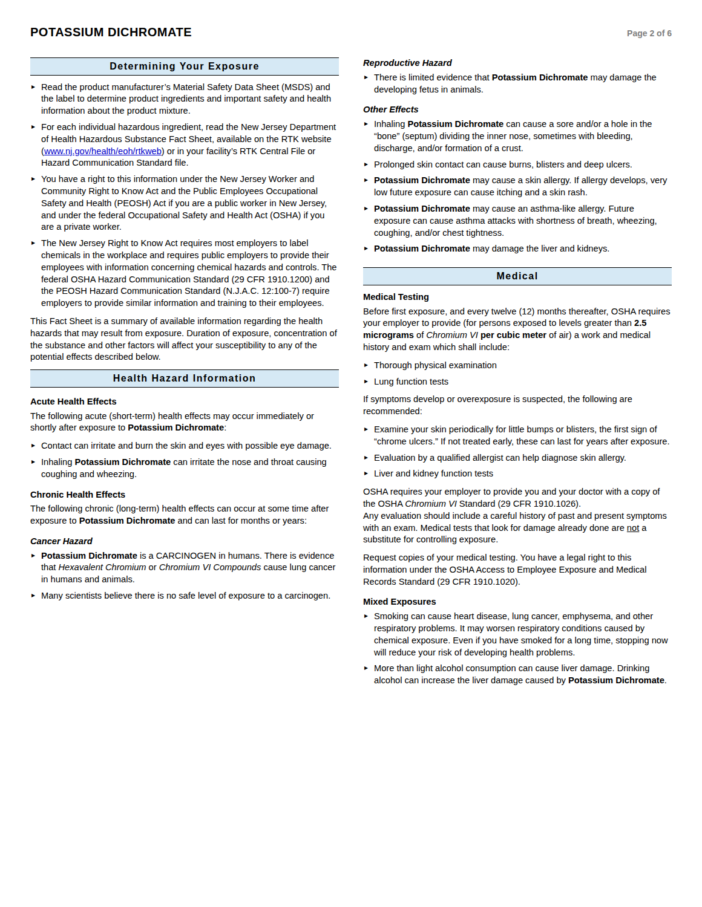POTASSIUM DICHROMATE
Page 2 of 6
Determining Your Exposure
Read the product manufacturer’s Material Safety Data Sheet (MSDS) and the label to determine product ingredients and important safety and health information about the product mixture.
For each individual hazardous ingredient, read the New Jersey Department of Health Hazardous Substance Fact Sheet, available on the RTK website (www.nj.gov/health/eoh/rtkweb) or in your facility’s RTK Central File or Hazard Communication Standard file.
You have a right to this information under the New Jersey Worker and Community Right to Know Act and the Public Employees Occupational Safety and Health (PEOSH) Act if you are a public worker in New Jersey, and under the federal Occupational Safety and Health Act (OSHA) if you are a private worker.
The New Jersey Right to Know Act requires most employers to label chemicals in the workplace and requires public employers to provide their employees with information concerning chemical hazards and controls. The federal OSHA Hazard Communication Standard (29 CFR 1910.1200) and the PEOSH Hazard Communication Standard (N.J.A.C. 12:100-7) require employers to provide similar information and training to their employees.
This Fact Sheet is a summary of available information regarding the health hazards that may result from exposure. Duration of exposure, concentration of the substance and other factors will affect your susceptibility to any of the potential effects described below.
Health Hazard Information
Acute Health Effects
The following acute (short-term) health effects may occur immediately or shortly after exposure to Potassium Dichromate:
Contact can irritate and burn the skin and eyes with possible eye damage.
Inhaling Potassium Dichromate can irritate the nose and throat causing coughing and wheezing.
Chronic Health Effects
The following chronic (long-term) health effects can occur at some time after exposure to Potassium Dichromate and can last for months or years:
Cancer Hazard
Potassium Dichromate is a CARCINOGEN in humans. There is evidence that Hexavalent Chromium or Chromium VI Compounds cause lung cancer in humans and animals.
Many scientists believe there is no safe level of exposure to a carcinogen.
Reproductive Hazard
There is limited evidence that Potassium Dichromate may damage the developing fetus in animals.
Other Effects
Inhaling Potassium Dichromate can cause a sore and/or a hole in the “bone” (septum) dividing the inner nose, sometimes with bleeding, discharge, and/or formation of a crust.
Prolonged skin contact can cause burns, blisters and deep ulcers.
Potassium Dichromate may cause a skin allergy. If allergy develops, very low future exposure can cause itching and a skin rash.
Potassium Dichromate may cause an asthma-like allergy. Future exposure can cause asthma attacks with shortness of breath, wheezing, coughing, and/or chest tightness.
Potassium Dichromate may damage the liver and kidneys.
Medical
Medical Testing
Before first exposure, and every twelve (12) months thereafter, OSHA requires your employer to provide (for persons exposed to levels greater than 2.5 micrograms of Chromium VI per cubic meter of air) a work and medical history and exam which shall include:
Thorough physical examination
Lung function tests
If symptoms develop or overexposure is suspected, the following are recommended:
Examine your skin periodically for little bumps or blisters, the first sign of “chrome ulcers.” If not treated early, these can last for years after exposure.
Evaluation by a qualified allergist can help diagnose skin allergy.
Liver and kidney function tests
OSHA requires your employer to provide you and your doctor with a copy of the OSHA Chromium VI Standard (29 CFR 1910.1026).
Any evaluation should include a careful history of past and present symptoms with an exam. Medical tests that look for damage already done are not a substitute for controlling exposure.
Request copies of your medical testing. You have a legal right to this information under the OSHA Access to Employee Exposure and Medical Records Standard (29 CFR 1910.1020).
Mixed Exposures
Smoking can cause heart disease, lung cancer, emphysema, and other respiratory problems. It may worsen respiratory conditions caused by chemical exposure. Even if you have smoked for a long time, stopping now will reduce your risk of developing health problems.
More than light alcohol consumption can cause liver damage. Drinking alcohol can increase the liver damage caused by Potassium Dichromate.